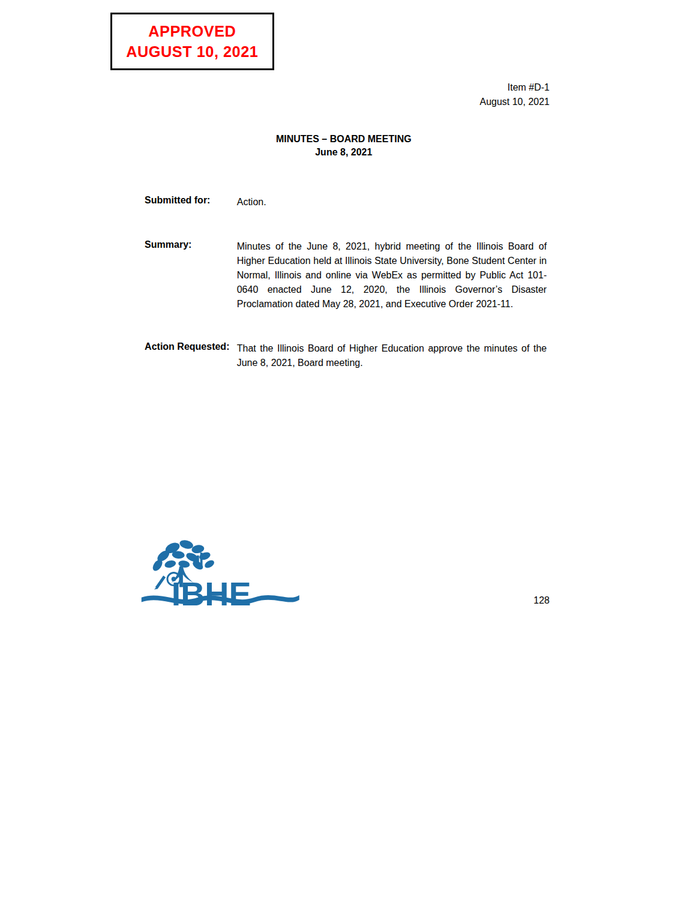APPROVED AUGUST 10, 2021
Item #D-1
August 10, 2021
MINUTES – BOARD MEETING
June 8, 2021
Submitted for:
Action.
Summary:
Minutes of the June 8, 2021, hybrid meeting of the Illinois Board of Higher Education held at Illinois State University, Bone Student Center in Normal, Illinois and online via WebEx as permitted by Public Act 101-0640 enacted June 12, 2020, the Illinois Governor’s Disaster Proclamation dated May 28, 2021, and Executive Order 2021-11.
Action Requested:
That the Illinois Board of Higher Education approve the minutes of the June 8, 2021, Board meeting.
IBHE
128